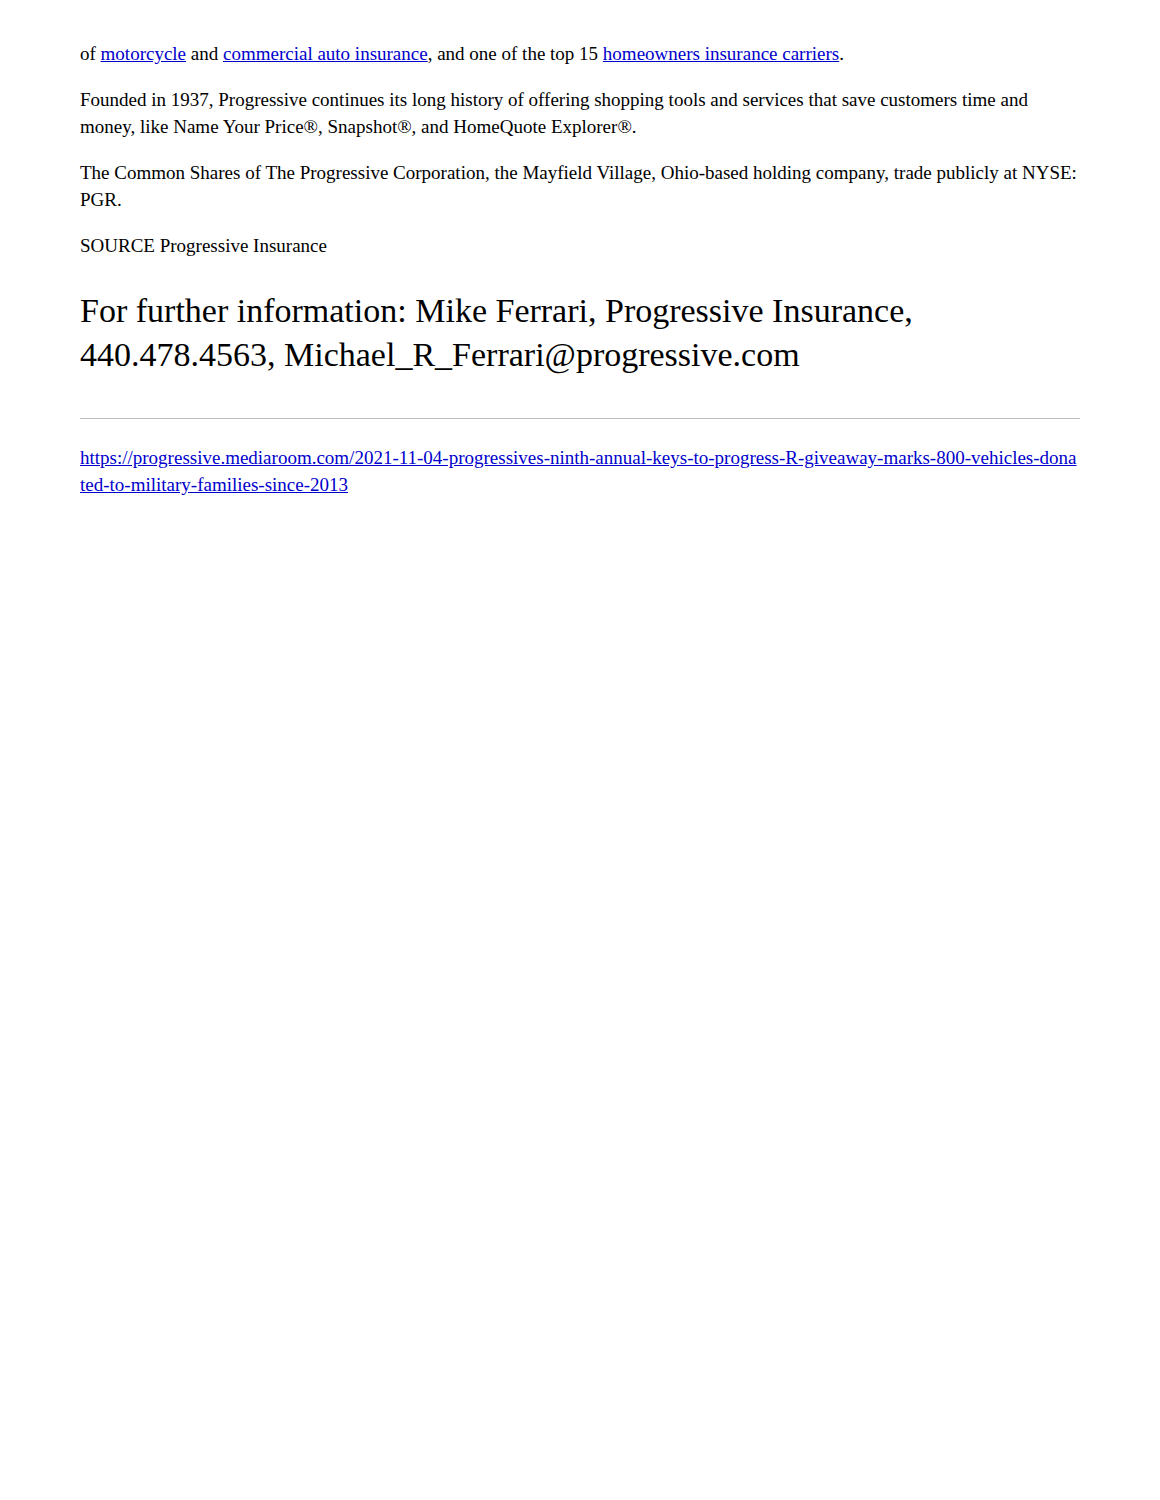of motorcycle and commercial auto insurance, and one of the top 15 homeowners insurance carriers.
Founded in 1937, Progressive continues its long history of offering shopping tools and services that save customers time and money, like Name Your Price®, Snapshot®, and HomeQuote Explorer®.
The Common Shares of The Progressive Corporation, the Mayfield Village, Ohio-based holding company, trade publicly at NYSE: PGR.
SOURCE Progressive Insurance
For further information: Mike Ferrari, Progressive Insurance, 440.478.4563, Michael_R_Ferrari@progressive.com
https://progressive.mediaroom.com/2021-11-04-progressives-ninth-annual-keys-to-progress-R-giveaway-marks-800-vehicles-donated-to-military-families-since-2013